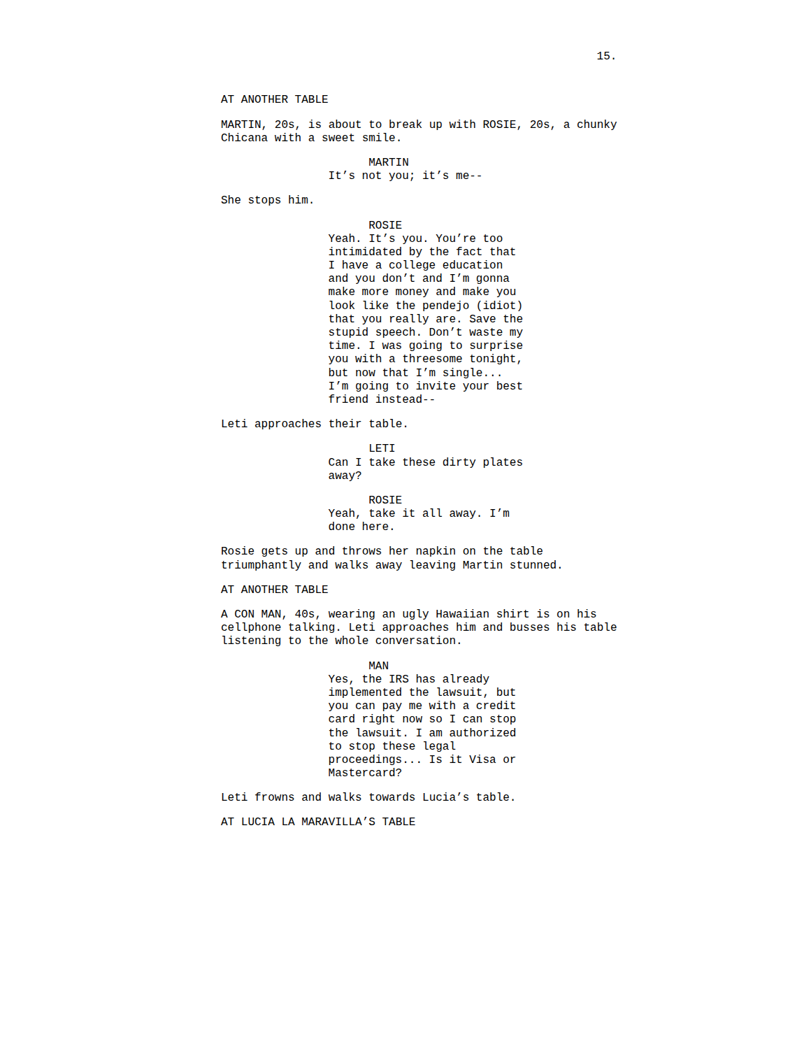15.
AT ANOTHER TABLE
MARTIN, 20s, is about to break up with ROSIE, 20s, a chunky Chicana with a sweet smile.
MARTIN
It’s not you; it’s me--
She stops him.
ROSIE
Yeah. It’s you. You’re too intimidated by the fact that I have a college education and you don’t and I’m gonna make more money and make you look like the pendejo (idiot) that you really are. Save the stupid speech. Don’t waste my time. I was going to surprise you with a threesome tonight, but now that I’m single... I’m going to invite your best friend instead--
Leti approaches their table.
LETI
Can I take these dirty plates away?
ROSIE
Yeah, take it all away. I’m done here.
Rosie gets up and throws her napkin on the table triumphantly and walks away leaving Martin stunned.
AT ANOTHER TABLE
A CON MAN, 40s, wearing an ugly Hawaiian shirt is on his cellphone talking. Leti approaches him and busses his table listening to the whole conversation.
MAN
Yes, the IRS has already implemented the lawsuit, but you can pay me with a credit card right now so I can stop the lawsuit. I am authorized to stop these legal proceedings... Is it Visa or Mastercard?
Leti frowns and walks towards Lucia’s table.
AT LUCIA LA MARAVILLA’S TABLE